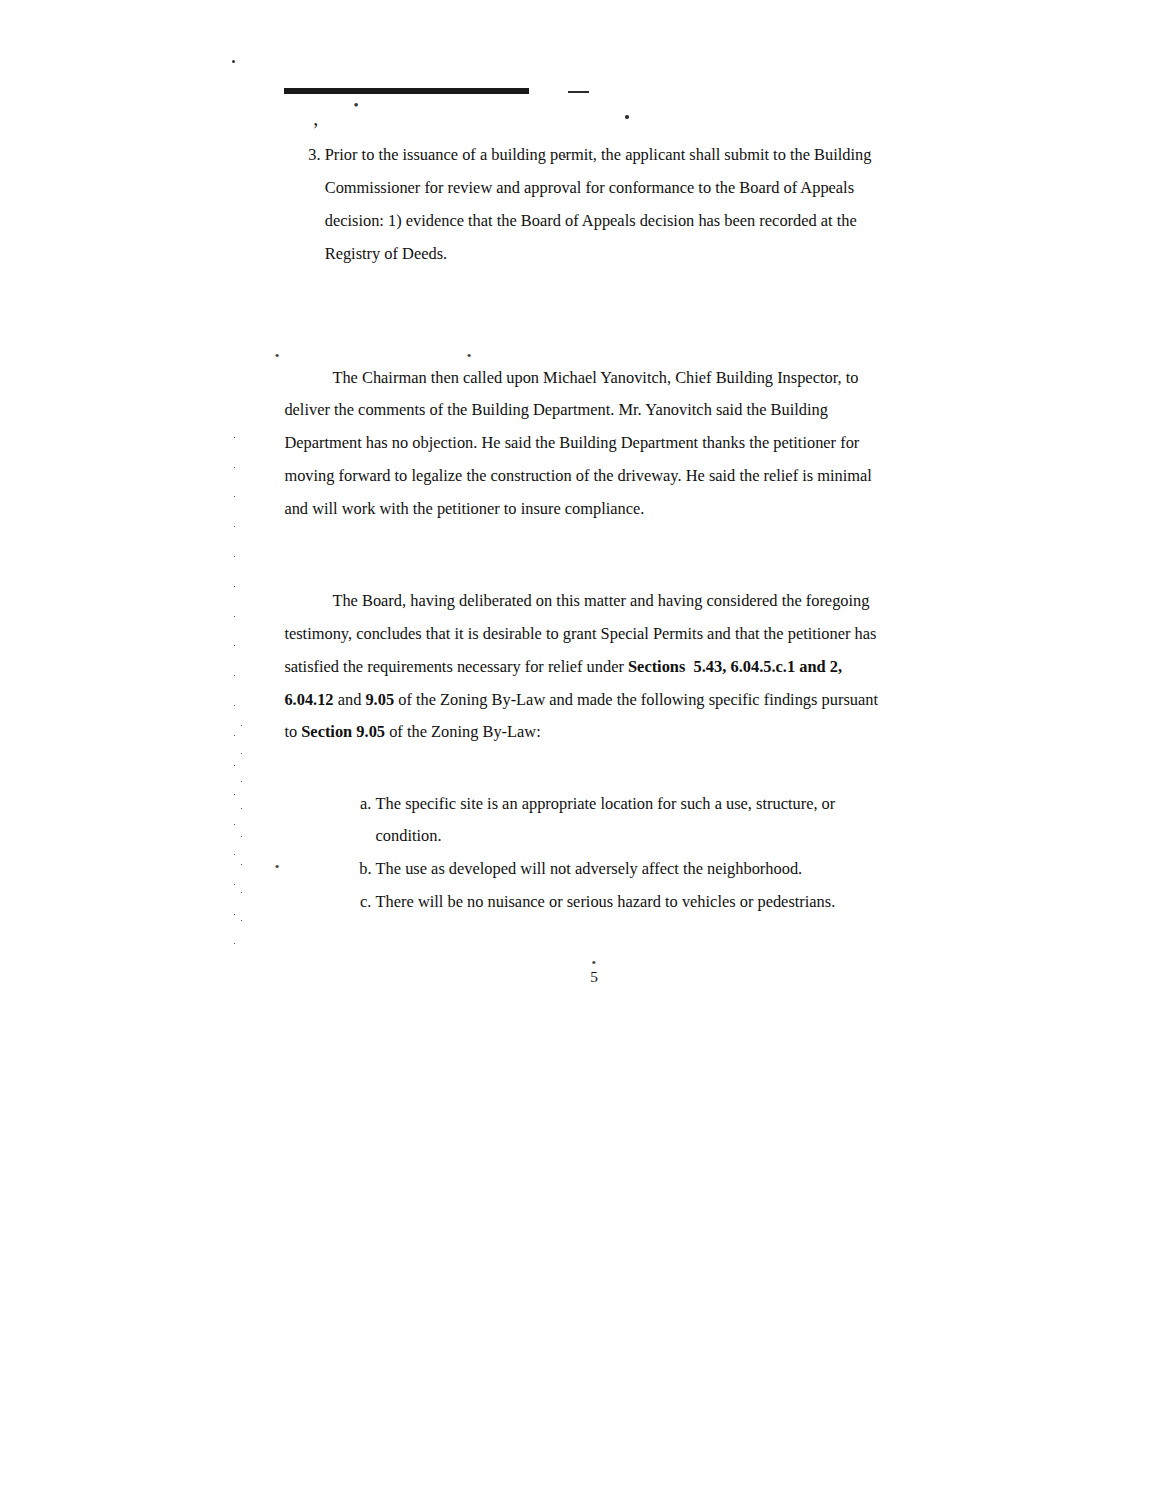,
•
•
•
•
•
Prior to the issuance of a building permit, the applicant shall submit to the Building Commissioner for review and approval for conformance to the Board of Appeals decision: 1) evidence that the Board of Appeals decision has been recorded at the Registry of Deeds.
The Chairman then called upon Michael Yanovitch, Chief Building Inspector, to deliver the comments of the Building Department. Mr. Yanovitch said the Building Department has no objection. He said the Building Department thanks the petitioner for moving forward to legalize the construction of the driveway. He said the relief is minimal and will work with the petitioner to insure compliance.
The Board, having deliberated on this matter and having considered the foregoing testimony, concludes that it is desirable to grant Special Permits and that the petitioner has satisfied the requirements necessary for relief under Sections 5.43, 6.04.5.c.1 and 2, 6.04.12 and 9.05 of the Zoning By-Law and made the following specific findings pursuant to Section 9.05 of the Zoning By-Law:
The specific site is an appropriate location for such a use, structure, or condition.
The use as developed will not adversely affect the neighborhood.
There will be no nuisance or serious hazard to vehicles or pedestrians.
5